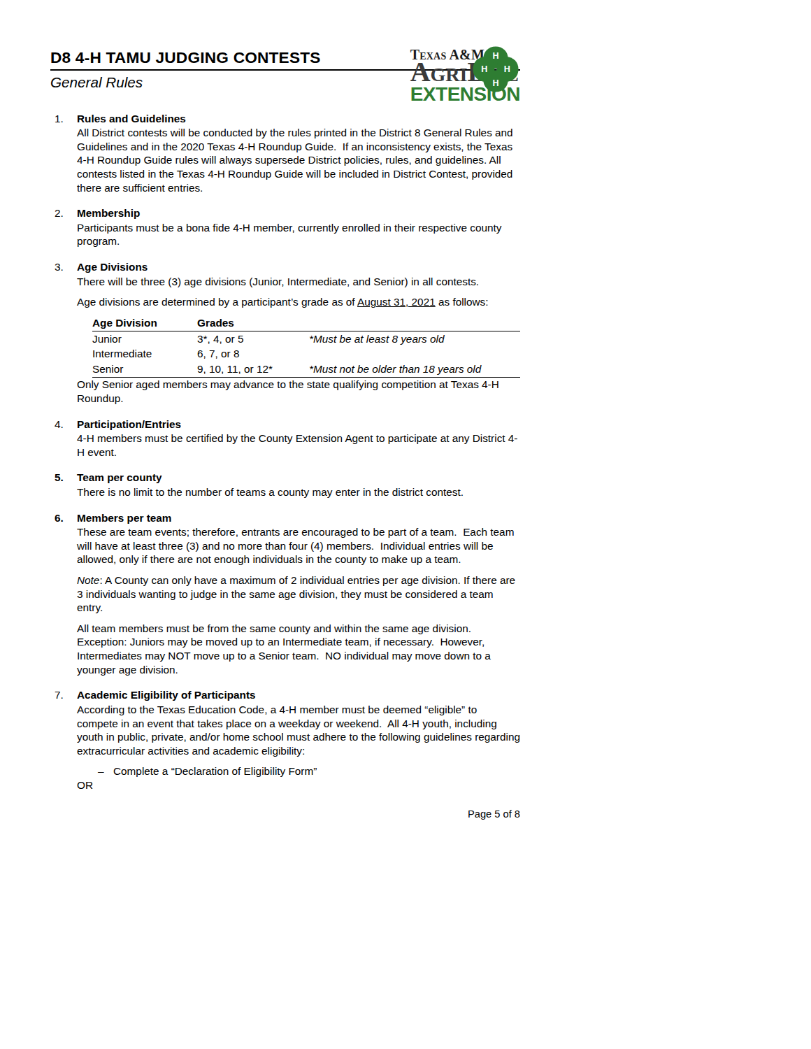Texas A&M AgriLife EXTENSION H H H H
D8 4-H TAMU JUDGING CONTESTS
General Rules
Rules and Guidelines
All District contests will be conducted by the rules printed in the District 8 General Rules and Guidelines and in the 2020 Texas 4-H Roundup Guide. If an inconsistency exists, the Texas 4-H Roundup Guide rules will always supersede District policies, rules, and guidelines. All contests listed in the Texas 4-H Roundup Guide will be included in District Contest, provided there are sufficient entries.
Membership
Participants must be a bona fide 4-H member, currently enrolled in their respective county program.
Age Divisions
There will be three (3) age divisions (Junior, Intermediate, and Senior) in all contests.
Age divisions are determined by a participant’s grade as of August 31, 2021 as follows:
| Age Division | Grades | |
| --- | --- | --- |
| Junior | 3*, 4, or 5 | *Must be at least 8 years old |
| Intermediate | 6, 7, or 8 | |
| Senior | 9, 10, 11, or 12* | *Must not be older than 18 years old |
Only Senior aged members may advance to the state qualifying competition at Texas 4-H Roundup.
Participation/Entries
4-H members must be certified by the County Extension Agent to participate at any District 4-H event.
Team per county
There is no limit to the number of teams a county may enter in the district contest.
Members per team
These are team events; therefore, entrants are encouraged to be part of a team. Each team will have at least three (3) and no more than four (4) members. Individual entries will be allowed, only if there are not enough individuals in the county to make up a team.
Note: A County can only have a maximum of 2 individual entries per age division. If there are 3 individuals wanting to judge in the same age division, they must be considered a team entry.
All team members must be from the same county and within the same age division. Exception: Juniors may be moved up to an Intermediate team, if necessary. However, Intermediates may NOT move up to a Senior team. NO individual may move down to a younger age division.
Academic Eligibility of Participants
According to the Texas Education Code, a 4-H member must be deemed “eligible” to compete in an event that takes place on a weekday or weekend. All 4-H youth, including youth in public, private, and/or home school must adhere to the following guidelines regarding extracurricular activities and academic eligibility:
Complete a “Declaration of Eligibility Form”
OR
Page 5 of 8